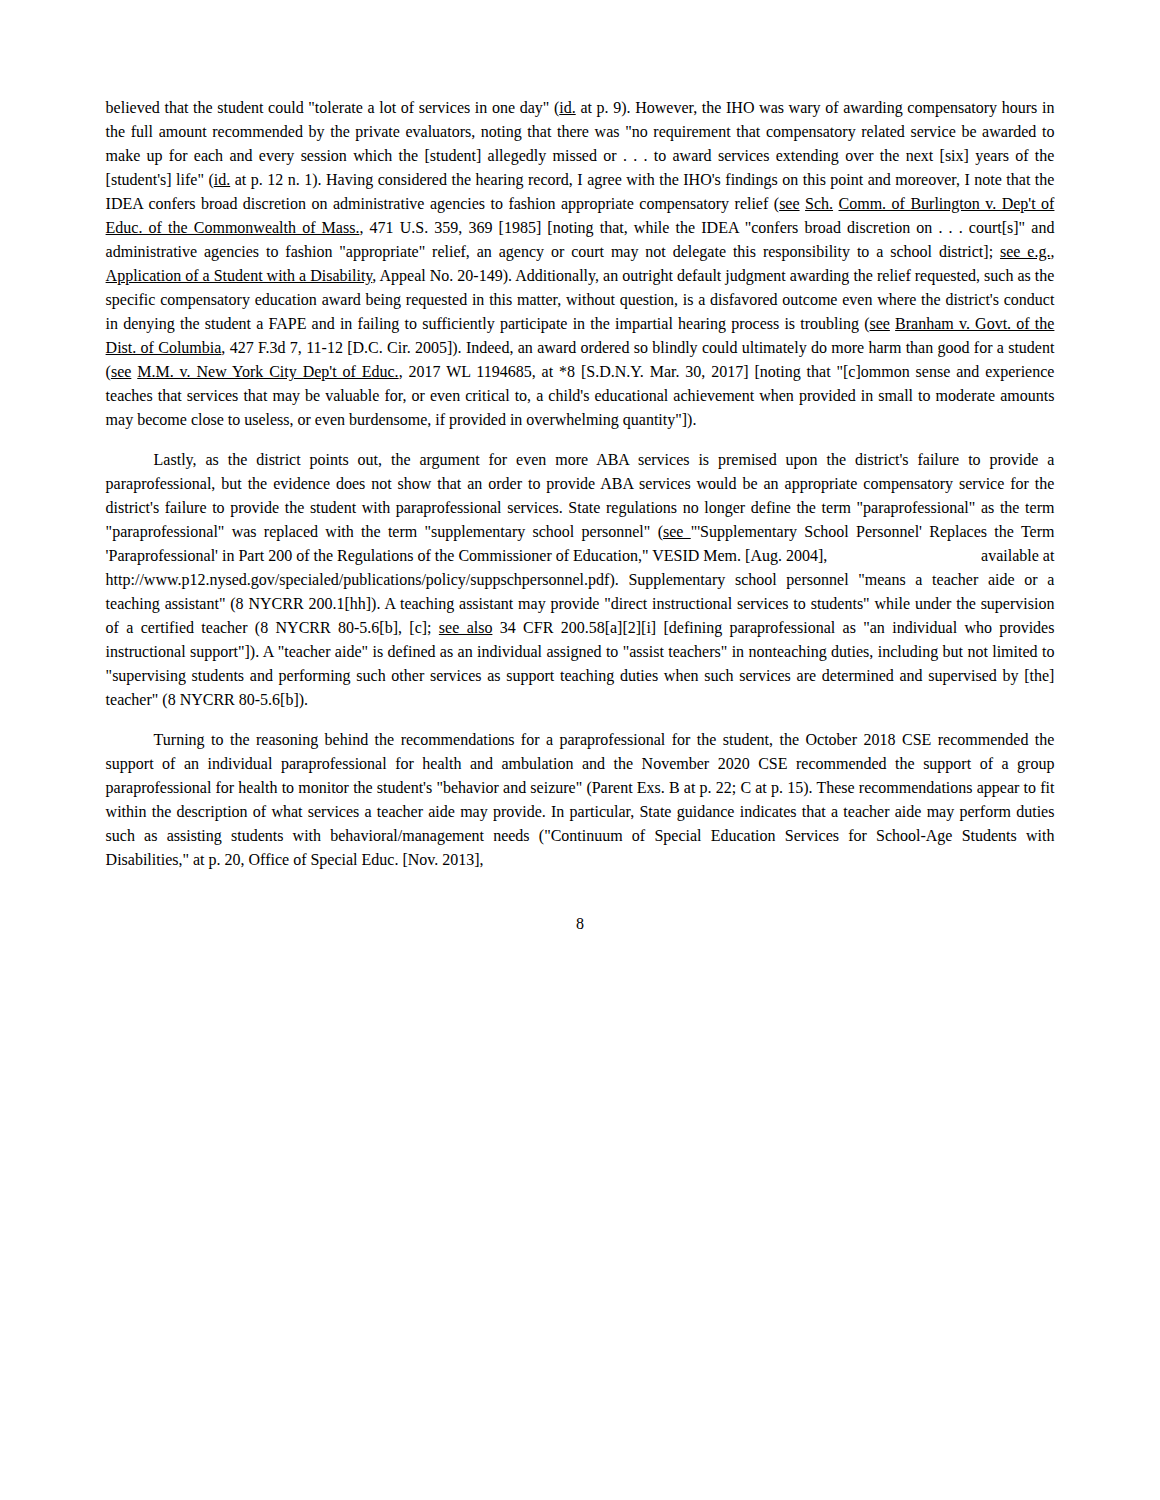believed that the student could "tolerate a lot of services in one day" (id. at p. 9). However, the IHO was wary of awarding compensatory hours in the full amount recommended by the private evaluators, noting that there was "no requirement that compensatory related service be awarded to make up for each and every session which the [student] allegedly missed or . . . to award services extending over the next [six] years of the [student's] life" (id. at p. 12 n. 1). Having considered the hearing record, I agree with the IHO's findings on this point and moreover, I note that the IDEA confers broad discretion on administrative agencies to fashion appropriate compensatory relief (see Sch. Comm. of Burlington v. Dep't of Educ. of the Commonwealth of Mass., 471 U.S. 359, 369 [1985] [noting that, while the IDEA "confers broad discretion on . . . court[s]" and administrative agencies to fashion "appropriate" relief, an agency or court may not delegate this responsibility to a school district]; see e.g., Application of a Student with a Disability, Appeal No. 20-149). Additionally, an outright default judgment awarding the relief requested, such as the specific compensatory education award being requested in this matter, without question, is a disfavored outcome even where the district's conduct in denying the student a FAPE and in failing to sufficiently participate in the impartial hearing process is troubling (see Branham v. Govt. of the Dist. of Columbia, 427 F.3d 7, 11-12 [D.C. Cir. 2005]). Indeed, an award ordered so blindly could ultimately do more harm than good for a student (see M.M. v. New York City Dep't of Educ., 2017 WL 1194685, at *8 [S.D.N.Y. Mar. 30, 2017] [noting that "[c]ommon sense and experience teaches that services that may be valuable for, or even critical to, a child's educational achievement when provided in small to moderate amounts may become close to useless, or even burdensome, if provided in overwhelming quantity"]).
Lastly, as the district points out, the argument for even more ABA services is premised upon the district's failure to provide a paraprofessional, but the evidence does not show that an order to provide ABA services would be an appropriate compensatory service for the district's failure to provide the student with paraprofessional services. State regulations no longer define the term "paraprofessional" as the term "paraprofessional" was replaced with the term "supplementary school personnel" (see "'Supplementary School Personnel' Replaces the Term 'Paraprofessional' in Part 200 of the Regulations of the Commissioner of Education," VESID Mem. [Aug. 2004], available at
http://www.p12.nysed.gov/specialed/publications/policy/suppschpersonnel.pdf). Supplementary school personnel "means a teacher aide or a teaching assistant" (8 NYCRR 200.1[hh]). A teaching assistant may provide "direct instructional services to students" while under the supervision of a certified teacher (8 NYCRR 80-5.6[b], [c]; see also 34 CFR 200.58[a][2][i] [defining paraprofessional as "an individual who provides instructional support"]). A "teacher aide" is defined as an individual assigned to "assist teachers" in nonteaching duties, including but not limited to "supervising students and performing such other services as support teaching duties when such services are determined and supervised by [the] teacher" (8 NYCRR 80-5.6[b]).
Turning to the reasoning behind the recommendations for a paraprofessional for the student, the October 2018 CSE recommended the support of an individual paraprofessional for health and ambulation and the November 2020 CSE recommended the support of a group paraprofessional for health to monitor the student's "behavior and seizure" (Parent Exs. B at p. 22; C at p. 15). These recommendations appear to fit within the description of what services a teacher aide may provide. In particular, State guidance indicates that a teacher aide may perform duties such as assisting students with behavioral/management needs ("Continuum of Special Education Services for School-Age Students with Disabilities," at p. 20, Office of Special Educ. [Nov. 2013],
8